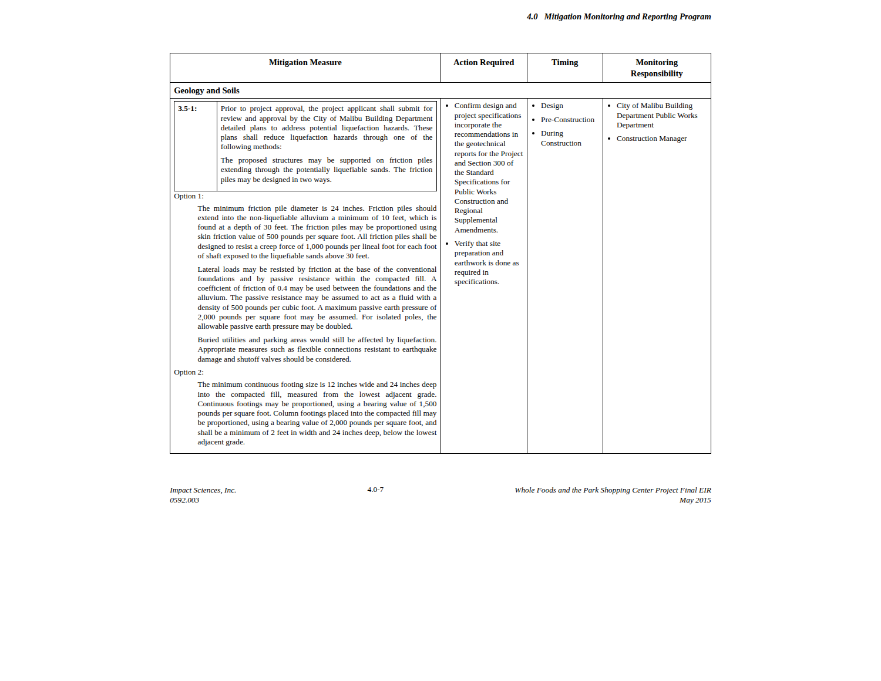4.0 Mitigation Monitoring and Reporting Program
| Mitigation Measure | Action Required | Timing | Monitoring Responsibility |
| --- | --- | --- | --- |
| Geology and Soils |
| / 3.5-1: / Prior to project approval, the project applicant shall submit for review and approval by the City of Malibu Building Department detailed plans to address potential liquefaction hazards. These plans shall reduce liquefaction hazards through one of the following methods: The proposed structures may be supported on friction piles extending through the potentially liquefiable sands. The friction piles may be designed in two ways. / Option 1: The minimum friction pile diameter is 24 inches. Friction piles should extend into the non-liquefiable alluvium a minimum of 10 feet, which is found at a depth of 30 feet. The friction piles may be proportioned using skin friction value of 500 pounds per square foot. All friction piles shall be designed to resist a creep force of 1,000 pounds per lineal foot for each foot of shaft exposed to the liquefiable sands above 30 feet. Lateral loads may be resisted by friction at the base of the conventional foundations and by passive resistance within the compacted fill. A coefficient of friction of 0.4 may be used between the foundations and the alluvium. The passive resistance may be assumed to act as a fluid with a density of 500 pounds per cubic foot. A maximum passive earth pressure of 2,000 pounds per square foot may be assumed. For isolated poles, the allowable passive earth pressure may be doubled. Buried utilities and parking areas would still be affected by liquefaction. Appropriate measures such as flexible connections resistant to earthquake damage and shutoff valves should be considered. Option 2: The minimum continuous footing size is 12 inches wide and 24 inches deep into the compacted fill, measured from the lowest adjacent grade. Continuous footings may be proportioned, using a bearing value of 1,500 pounds per square foot. Column footings placed into the compacted fill may be proportioned, using a bearing value of 2,000 pounds per square foot, and shall be a minimum of 2 feet in width and 24 inches deep, below the lowest adjacent grade. | Confirm design and project specifications incorporate the recommendations in the geotechnical reports for the Project and Section 300 of the Standard Specifications for Public Works Construction and Regional Supplemental Amendments. Verify that site preparation and earthwork is done as required in specifications. | Design Pre-Construction During Construction | City of Malibu Building Department Public Works Department Construction Manager |
Impact Sciences, Inc. 0592.003
4.0-7
Whole Foods and the Park Shopping Center Project Final EIR May 2015